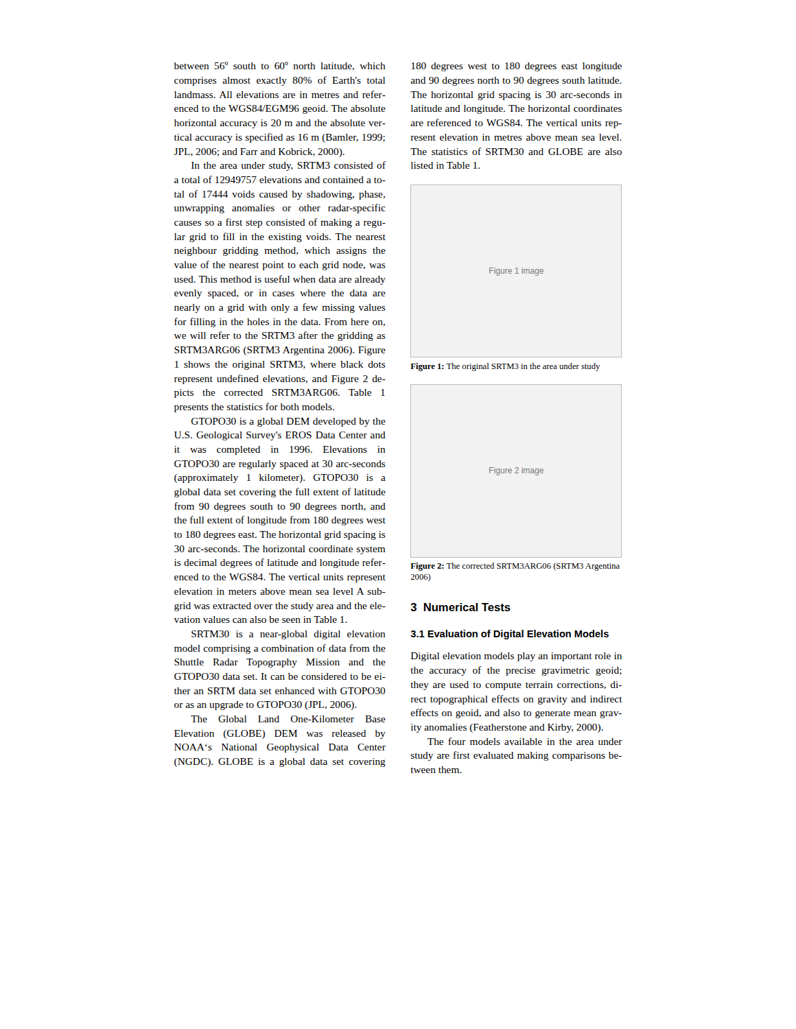between 56º south to 60º north latitude, which comprises almost exactly 80% of Earth's total landmass. All elevations are in metres and referenced to the WGS84/EGM96 geoid. The absolute horizontal accuracy is 20 m and the absolute vertical accuracy is specified as 16 m (Bamler, 1999; JPL, 2006; and Farr and Kobrick, 2000).
In the area under study, SRTM3 consisted of a total of 12949757 elevations and contained a total of 17444 voids caused by shadowing, phase, unwrapping anomalies or other radar-specific causes so a first step consisted of making a regular grid to fill in the existing voids. The nearest neighbour gridding method, which assigns the value of the nearest point to each grid node, was used. This method is useful when data are already evenly spaced, or in cases where the data are nearly on a grid with only a few missing values for filling in the holes in the data. From here on, we will refer to the SRTM3 after the gridding as SRTM3ARG06 (SRTM3 Argentina 2006). Figure 1 shows the original SRTM3, where black dots represent undefined elevations, and Figure 2 depicts the corrected SRTM3ARG06. Table 1 presents the statistics for both models.
GTOPO30 is a global DEM developed by the U.S. Geological Survey's EROS Data Center and it was completed in 1996. Elevations in GTOPO30 are regularly spaced at 30 arc-seconds (approximately 1 kilometer). GTOPO30 is a global data set covering the full extent of latitude from 90 degrees south to 90 degrees north, and the full extent of longitude from 180 degrees west to 180 degrees east. The horizontal grid spacing is 30 arc-seconds. The horizontal coordinate system is decimal degrees of latitude and longitude referenced to the WGS84. The vertical units represent elevation in meters above mean sea level A subgrid was extracted over the study area and the elevation values can also be seen in Table 1.
SRTM30 is a near-global digital elevation model comprising a combination of data from the Shuttle Radar Topography Mission and the GTOPO30 data set. It can be considered to be either an SRTM data set enhanced with GTOPO30 or as an upgrade to GTOPO30 (JPL, 2006).
The Global Land One-Kilometer Base Elevation (GLOBE) DEM was released by NOAA‘s National Geophysical Data Center (NGDC). GLOBE is a global data set covering 180 degrees west to 180 degrees east longitude and 90 degrees north to 90 degrees south latitude. The horizontal grid spacing is 30 arc-seconds in latitude and longitude. The horizontal coordinates are referenced to WGS84. The vertical units represent elevation in metres above mean sea level. The statistics of SRTM30 and GLOBE are also listed in Table 1.
Figure 1 image
Figure 1: The original SRTM3 in the area under study
Figure 2 image
Figure 2: The corrected SRTM3ARG06 (SRTM3 Argentina 2006)
3 Numerical Tests
3.1 Evaluation of Digital Elevation Models
Digital elevation models play an important role in the accuracy of the precise gravimetric geoid; they are used to compute terrain corrections, direct topographical effects on gravity and indirect effects on geoid, and also to generate mean gravity anomalies (Featherstone and Kirby, 2000).
The four models available in the area under study are first evaluated making comparisons between them.